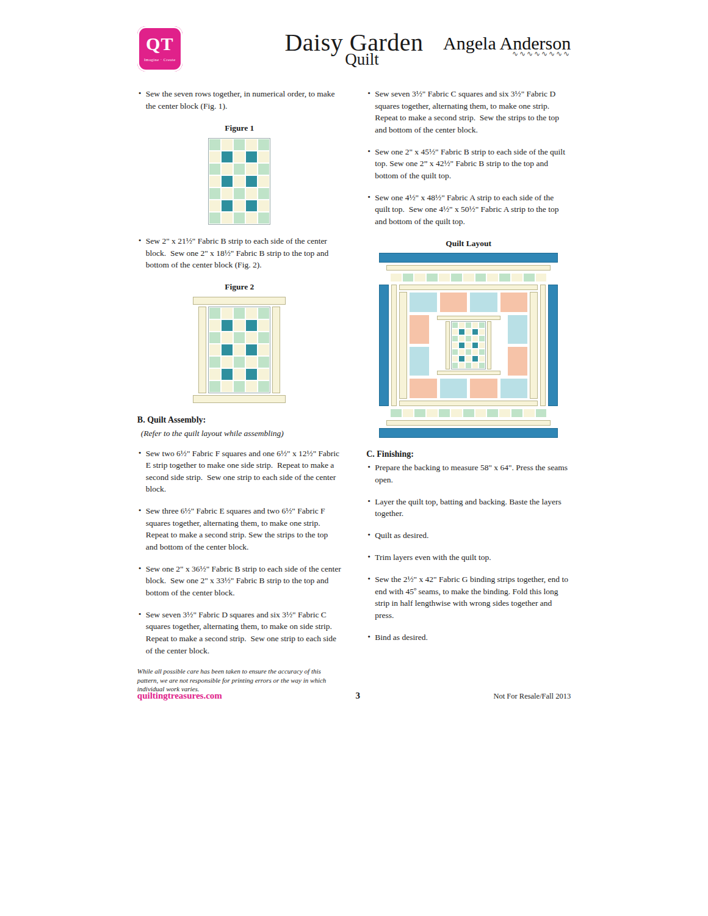QT Imagine · Create
Daisy Garden
Quilt
Angela Anderson ∿∿∿∿∿∿∿∿
Sew the seven rows together, in numerical order, to make the center block (Fig. 1).
Figure 1
Sew 2" x 21½" Fabric B strip to each side of the center block. Sew one 2" x 18½" Fabric B strip to the top and bottom of the center block (Fig. 2).
Figure 2
B. Quilt Assembly:
(Refer to the quilt layout while assembling)
Sew two 6½" Fabric F squares and one 6½" x 12½" Fabric E strip together to make one side strip. Repeat to make a second side strip. Sew one strip to each side of the center block.
Sew three 6½" Fabric E squares and two 6½" Fabric F squares together, alternating them, to make one strip. Repeat to make a second strip. Sew the strips to the top and bottom of the center block.
Sew one 2" x 36½" Fabric B strip to each side of the center block. Sew one 2" x 33½" Fabric B strip to the top and bottom of the center block.
Sew seven 3½" Fabric D squares and six 3½" Fabric C squares together, alternating them, to make on side strip. Repeat to make a second strip. Sew one strip to each side of the center block.
While all possible care has been taken to ensure the accuracy of this pattern, we are not responsible for printing errors or the way in which individual work varies.
Sew seven 3½" Fabric C squares and six 3½" Fabric D squares together, alternating them, to make one strip. Repeat to make a second strip. Sew the strips to the top and bottom of the center block.
Sew one 2" x 45½" Fabric B strip to each side of the quilt top. Sew one 2” x 42½" Fabric B strip to the top and bottom of the quilt top.
Sew one 4½" x 48½" Fabric A strip to each side of the quilt top. Sew one 4½" x 50½" Fabric A strip to the top and bottom of the quilt top.
Quilt Layout
C. Finishing:
Prepare the backing to measure 58" x 64". Press the seams open.
Layer the quilt top, batting and backing. Baste the layers together.
Quilt as desired.
Trim layers even with the quilt top.
Sew the 2½" x 42" Fabric G binding strips together, end to end with 45º seams, to make the binding. Fold this long strip in half lengthwise with wrong sides together and press.
Bind as desired.
quiltingtreasures.com 3 Not For Resale/Fall 2013